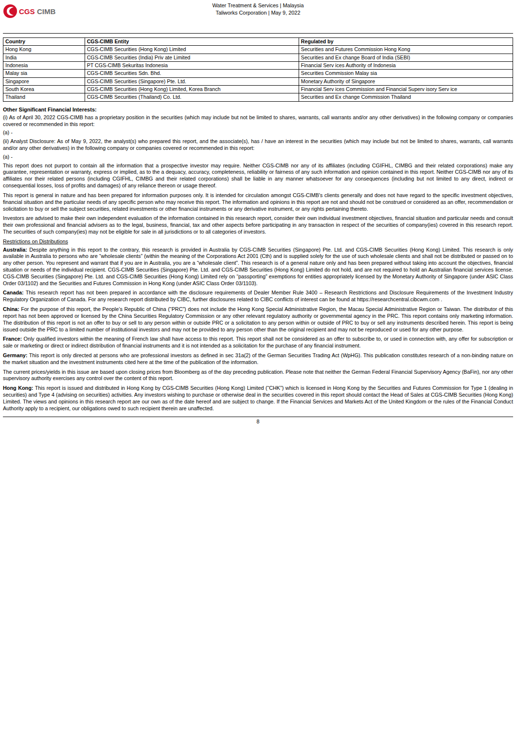CGS CIMB
Water Treatment & Services | Malaysia
Taliworks Corporation | May 9, 2022
| Country | CGS-CIMB Entity | Regulated by |
| --- | --- | --- |
| Hong Kong | CGS-CIMB Securities (Hong Kong) Limited | Securities and Futures Commission Hong Kong |
| India | CGS-CIMB Securities (India) Priv ate Limited | Securities and Ex change Board of India (SEBI) |
| Indonesia | PT CGS-CIMB Sekuritas Indonesia | Financial Serv ices Authority of Indonesia |
| Malay sia | CGS-CIMB Securities Sdn. Bhd. | Securities Commission Malay sia |
| Singapore | CGS-CIMB Securities (Singapore) Pte. Ltd. | Monetary Authority of Singapore |
| South Korea | CGS-CIMB Securities (Hong Kong) Limited, Korea Branch | Financial Serv ices Commission and Financial Superv isory Serv ice |
| Thailand | CGS-CIMB Securities (Thailand) Co. Ltd. | Securities and Ex change Commission Thailand |
Other Significant Financial Interests:
(i) As of April 30, 2022 CGS-CIMB has a proprietary position in the securities (which may include but not be limited to shares, warrants, call warrants and/or any other derivatives) in the following company or companies covered or recommended in this report:
(a) -
(ii) Analyst Disclosure: As of May 9, 2022, the analyst(s) who prepared this report, and the associate(s), has / have an interest in the securities (which may include but not be limited to shares, warrants, call warrants and/or any other derivatives) in the following company or companies covered or recommended in this report:
(a) -
This report does not purport to contain all the information that a prospective investor may require. Neither CGS-CIMB nor any of its affiliates (including CGIFHL, CIMBG and their related corporations) make any guarantee, representation or warranty, express or implied, as to the a dequacy, accuracy, completeness, reliability or fairness of any such information and opinion contained in this report. Neither CGS-CIMB nor any of its affiliates nor their related persons (including CGIFHL, CIMBG and their related corporations) shall be liable in any manner whatsoever for any consequences (including but not limited to any direct, indirect or consequential losses, loss of profits and damages) of any reliance thereon or usage thereof.
This report is general in nature and has been prepared for information purposes only. It is intended for circulation amongst CGS-CIMB's clients generally and does not have regard to the specific investment objectives, financial situation and the particular needs of any specific person who may receive this report. The information and opinions in this report are not and should not be construed or considered as an offer, recommendation or solicitation to buy or sell the subject securities, related investments or other financial instruments or any derivative instrument, or any rights pertaining thereto.
Investors are advised to make their own independent evaluation of the information contained in this research report, consider their own individual investment objectives, financial situation and particular needs and consult their own professional and financial advisers as to the legal, business, financial, tax and other aspects before participating in any transaction in respect of the securities of company(ies) covered in this research report. The securities of such company(ies) may not be eligible for sale in all jurisdictions or to all categories of investors.
Restrictions on Distributions
Australia: Despite anything in this report to the contrary, this research is provided in Australia by CGS-CIMB Securities (Singapore) Pte. Ltd. and CGS-CIMB Securities (Hong Kong) Limited. This research is only available in Australia to persons who are “wholesale clients” (within the meaning of the Corporations Act 2001 (Cth) and is supplied solely for the use of such wholesale clients and shall not be distributed or passed on to any other person. You represent and warrant that if you are in Australia, you are a “wholesale client”. This research is of a general nature only and has been prepared without taking into account the objectives, financial situation or needs of the individual recipient. CGS-CIMB Securities (Singapore) Pte. Ltd. and CGS-CIMB Securities (Hong Kong) Limited do not hold, and are not required to hold an Australian financial services license. CGS-CIMB Securities (Singapore) Pte. Ltd. and CGS-CIMB Securities (Hong Kong) Limited rely on “passporting” exemptions for entities appropriately licensed by the Monetary Authority of Singapore (under ASIC Class Order 03/1102) and the Securities and Futures Commission in Hong Kong (under ASIC Class Order 03/1103).
Canada: This research report has not been prepared in accordance with the disclosure requirements of Dealer Member Rule 3400 – Research Restrictions and Disclosure Requirements of the Investment Industry Regulatory Organization of Canada. For any research report distributed by CIBC, further disclosures related to CIBC conflicts of interest can be found at https://researchcentral.cibcwm.com .
China: For the purpose of this report, the People’s Republic of China (“PRC”) does not include the Hong Kong Special Administrative Region, the Macau Special Administrative Region or Taiwan. The distributor of this report has not been approved or licensed by the China Securities Regulatory Commission or any other relevant regulatory authority or governmental agency in the PRC. This report contains only marketing information. The distribution of this report is not an offer to buy or sell to any person within or outside PRC or a solicitation to any person within or outside of PRC to buy or sell any instruments described herein. This report is being issued outside the PRC to a limited number of institutional investors and may not be provided to any person other than the original recipient and may not be reproduced or used for any other purpose.
France: Only qualified investors within the meaning of French law shall have access to this report. This report shall not be considered as an offer to subscribe to, or used in connection with, any offer for subscription or sale or marketing or direct or indirect distribution of financial instruments and it is not intended as a solicitation for the purchase of any financial instrument.
Germany: This report is only directed at persons who are professional investors as defined in sec 31a(2) of the German Securities Trading Act (WpHG). This publication constitutes research of a non-binding nature on the market situation and the investment instruments cited here at the time of the publication of the information.
The current prices/yields in this issue are based upon closing prices from Bloomberg as of the day preceding publication. Please note that neither the German Federal Financial Supervisory Agency (BaFin), nor any other supervisory authority exercises any control over the content of this report.
Hong Kong: This report is issued and distributed in Hong Kong by CGS-CIMB Securities (Hong Kong) Limited (“CHK”) which is licensed in Hong Kong by the Securities and Futures Commission for Type 1 (dealing in securities) and Type 4 (advising on securities) activities. Any investors wishing to purchase or otherwise deal in the securities covered in this report should contact the Head of Sales at CGS-CIMB Securities (Hong Kong) Limited. The views and opinions in this research report are our own as of the date hereof and are subject to change. If the Financial Services and Markets Act of the United Kingdom or the rules of the Financial Conduct Authority apply to a recipient, our obligations owed to such recipient therein are unaffected.
8